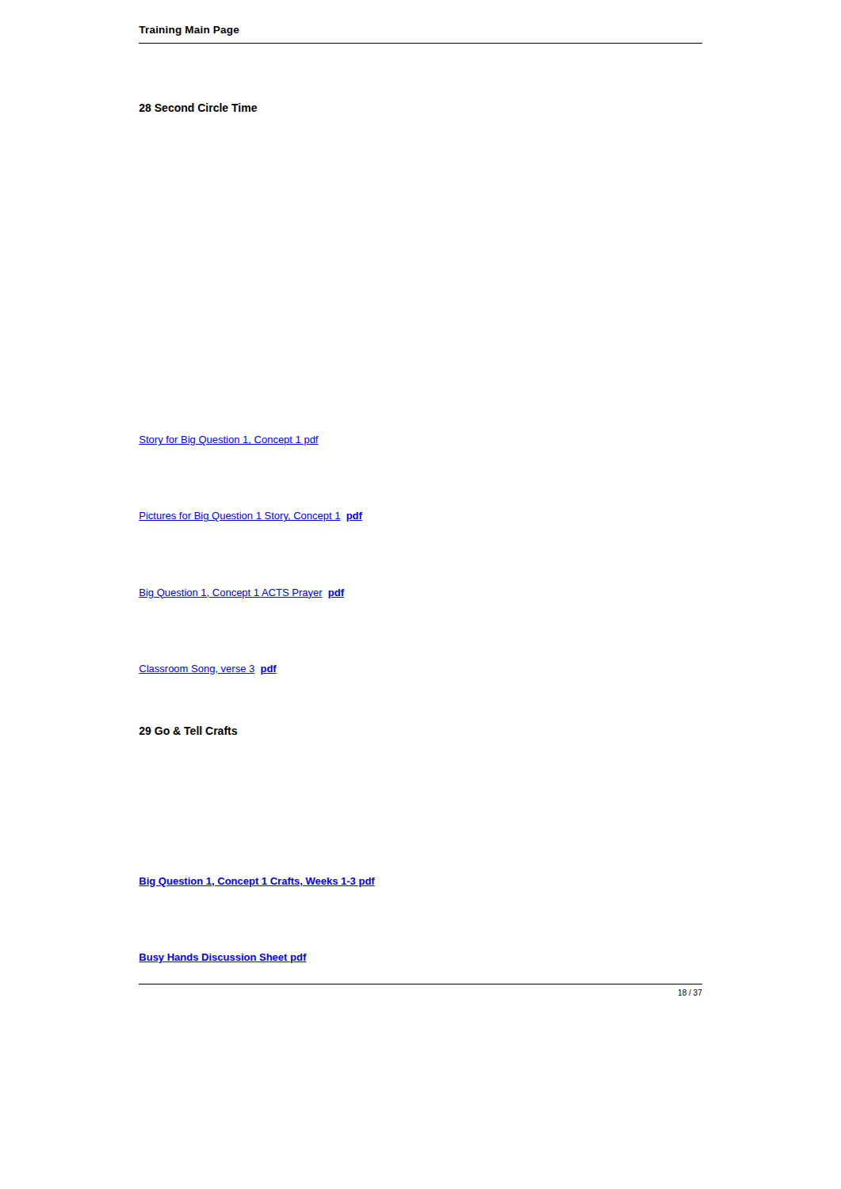Training Main Page
28 Second Circle Time
Story for Big Question 1, Concept 1 pdf
Pictures for Big Question 1 Story, Concept 1 pdf
Big Question 1, Concept 1 ACTS Prayer pdf
Classroom Song, verse 3 pdf
29 Go & Tell Crafts
Big Question 1, Concept 1 Crafts, Weeks 1-3 pdf
Busy Hands Discussion Sheet pdf
18 / 37